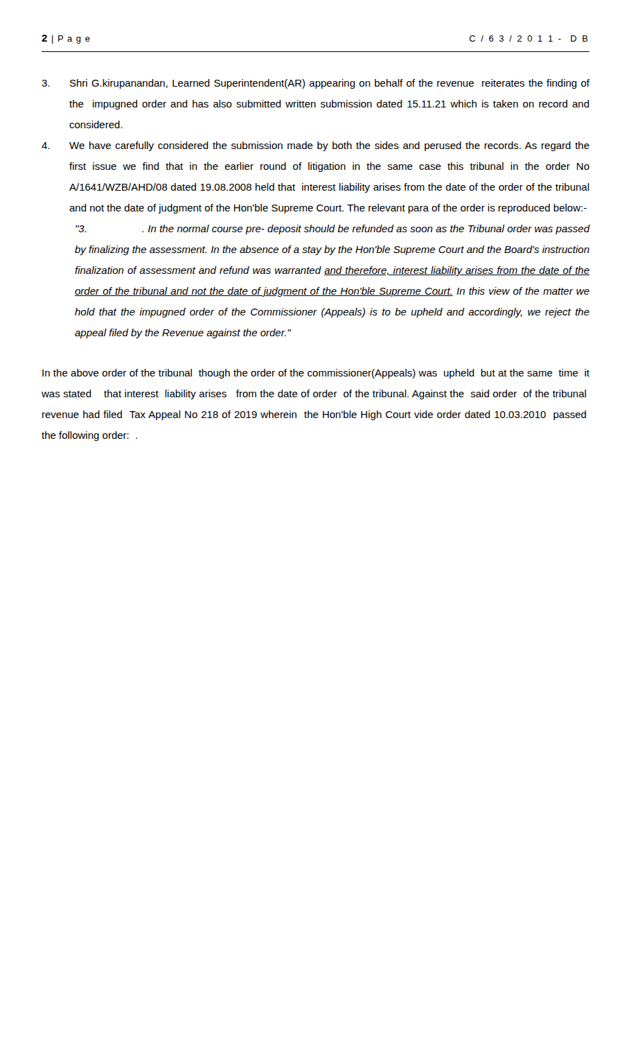2 | P a g e
C / 6 3 / 2 0 1 1 - D B
3.
Shri G.kirupanandan, Learned Superintendent(AR) appearing on behalf of the revenue reiterates the finding of the impugned order and has also submitted written submission dated 15.11.21 which is taken on record and considered.
4.
We have carefully considered the submission made by both the sides and perused the records. As regard the first issue we find that in the earlier round of litigation in the same case this tribunal in the order No A/1641/WZB/AHD/08 dated 19.08.2008 held that interest liability arises from the date of the order of the tribunal and not the date of judgment of the Hon'ble Supreme Court. The relevant para of the order is reproduced below:-
"3. . In the normal course pre- deposit should be refunded as soon as the Tribunal order was passed by finalizing the assessment. In the absence of a stay by the Hon'ble Supreme Court and the Board's instruction finalization of assessment and refund was warranted and therefore, interest liability arises from the date of the order of the tribunal and not the date of judgment of the Hon'ble Supreme Court. In this view of the matter we hold that the impugned order of the Commissioner (Appeals) is to be upheld and accordingly, we reject the appeal filed by the Revenue against the order."
In the above order of the tribunal though the order of the commissioner(Appeals) was upheld but at the same time it was stated that interest liability arises from the date of order of the tribunal. Against the said order of the tribunal revenue had filed Tax Appeal No 218 of 2019 wherein the Hon'ble High Court vide order dated 10.03.2010 passed the following order: .